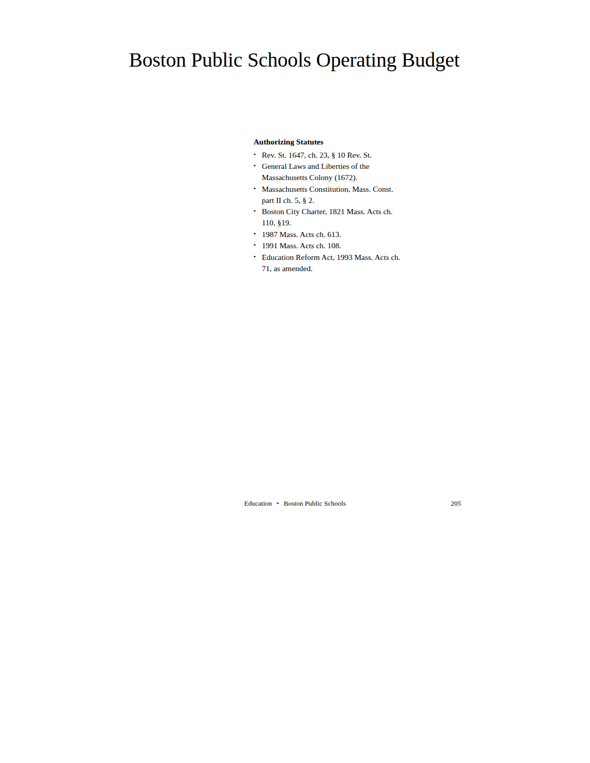Boston Public Schools Operating Budget
Authorizing Statutes
Rev. St. 1647, ch. 23, § 10 Rev. St.
General Laws and Liberties of the Massachusetts Colony (1672).
Massachusetts Constitution, Mass. Const. part II ch. 5, § 2.
Boston City Charter, 1821 Mass. Acts ch. 110, §19.
1987 Mass. Acts ch. 613.
1991 Mass. Acts ch. 108.
Education Reform Act, 1993 Mass. Acts ch. 71, as amended.
Education • Boston Public Schools
205